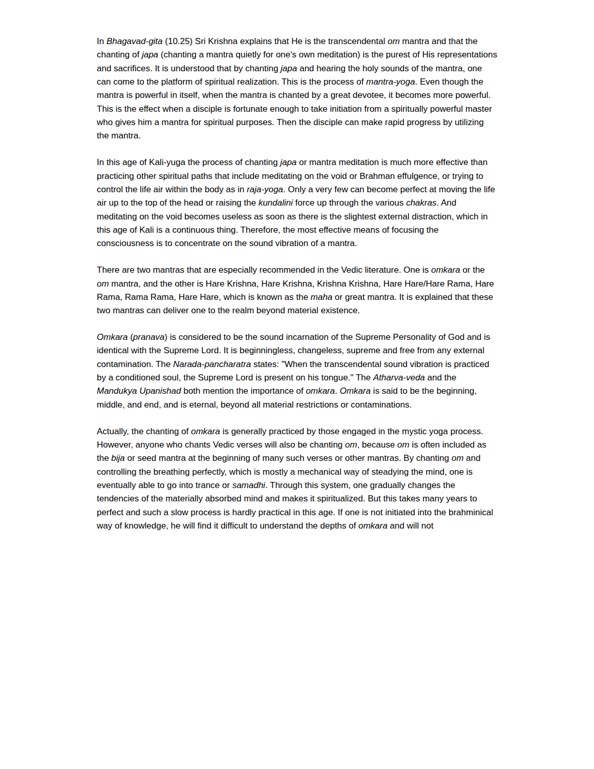In Bhagavad-gita (10.25) Sri Krishna explains that He is the transcendental om mantra and that the chanting of japa (chanting a mantra quietly for one's own meditation) is the purest of His representations and sacrifices. It is understood that by chanting japa and hearing the holy sounds of the mantra, one can come to the platform of spiritual realization. This is the process of mantra-yoga. Even though the mantra is powerful in itself, when the mantra is chanted by a great devotee, it becomes more powerful. This is the effect when a disciple is fortunate enough to take initiation from a spiritually powerful master who gives him a mantra for spiritual purposes. Then the disciple can make rapid progress by utilizing the mantra.
In this age of Kali-yuga the process of chanting japa or mantra meditation is much more effective than practicing other spiritual paths that include meditating on the void or Brahman effulgence, or trying to control the life air within the body as in raja-yoga. Only a very few can become perfect at moving the life air up to the top of the head or raising the kundalini force up through the various chakras. And meditating on the void becomes useless as soon as there is the slightest external distraction, which in this age of Kali is a continuous thing. Therefore, the most effective means of focusing the consciousness is to concentrate on the sound vibration of a mantra.
There are two mantras that are especially recommended in the Vedic literature. One is omkara or the om mantra, and the other is Hare Krishna, Hare Krishna, Krishna Krishna, Hare Hare/Hare Rama, Hare Rama, Rama Rama, Hare Hare, which is known as the maha or great mantra. It is explained that these two mantras can deliver one to the realm beyond material existence.
Omkara (pranava) is considered to be the sound incarnation of the Supreme Personality of God and is identical with the Supreme Lord. It is beginningless, changeless, supreme and free from any external contamination. The Narada-pancharatra states: "When the transcendental sound vibration is practiced by a conditioned soul, the Supreme Lord is present on his tongue." The Atharva-veda and the Mandukya Upanishad both mention the importance of omkara. Omkara is said to be the beginning, middle, and end, and is eternal, beyond all material restrictions or contaminations.
Actually, the chanting of omkara is generally practiced by those engaged in the mystic yoga process. However, anyone who chants Vedic verses will also be chanting om, because om is often included as the bija or seed mantra at the beginning of many such verses or other mantras. By chanting om and controlling the breathing perfectly, which is mostly a mechanical way of steadying the mind, one is eventually able to go into trance or samadhi. Through this system, one gradually changes the tendencies of the materially absorbed mind and makes it spiritualized. But this takes many years to perfect and such a slow process is hardly practical in this age. If one is not initiated into the brahminical way of knowledge, he will find it difficult to understand the depths of omkara and will not